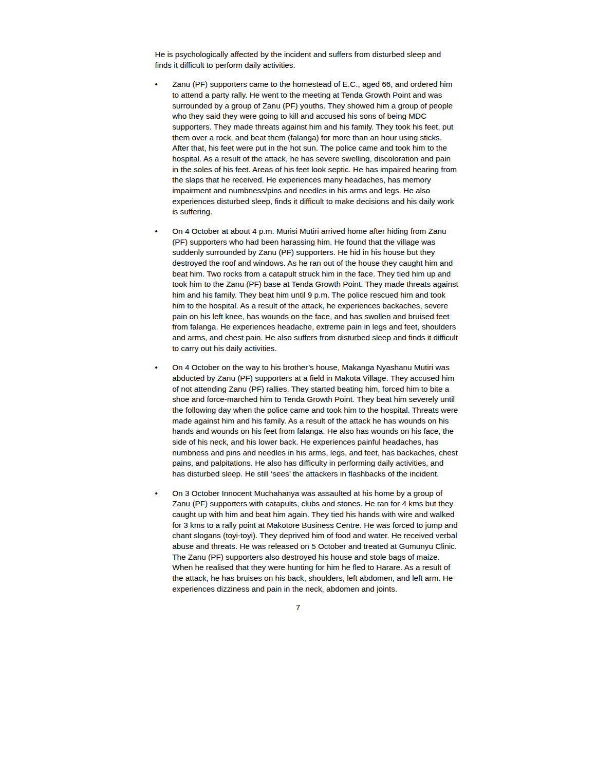He is psychologically affected by the incident and suffers from disturbed sleep and finds it difficult to perform daily activities.
Zanu (PF) supporters came to the homestead of E.C., aged 66, and ordered him to attend a party rally. He went to the meeting at Tenda Growth Point and was surrounded by a group of Zanu (PF) youths. They showed him a group of people who they said they were going to kill and accused his sons of being MDC supporters. They made threats against him and his family. They took his feet, put them over a rock, and beat them (falanga) for more than an hour using sticks. After that, his feet were put in the hot sun. The police came and took him to the hospital. As a result of the attack, he has severe swelling, discoloration and pain in the soles of his feet. Areas of his feet look septic. He has impaired hearing from the slaps that he received. He experiences many headaches, has memory impairment and numbness/pins and needles in his arms and legs. He also experiences disturbed sleep, finds it difficult to make decisions and his daily work is suffering.
On 4 October at about 4 p.m. Murisi Mutiri arrived home after hiding from Zanu (PF) supporters who had been harassing him. He found that the village was suddenly surrounded by Zanu (PF) supporters. He hid in his house but they destroyed the roof and windows. As he ran out of the house they caught him and beat him. Two rocks from a catapult struck him in the face. They tied him up and took him to the Zanu (PF) base at Tenda Growth Point. They made threats against him and his family. They beat him until 9 p.m. The police rescued him and took him to the hospital. As a result of the attack, he experiences backaches, severe pain on his left knee, has wounds on the face, and has swollen and bruised feet from falanga. He experiences headache, extreme pain in legs and feet, shoulders and arms, and chest pain. He also suffers from disturbed sleep and finds it difficult to carry out his daily activities.
On 4 October on the way to his brother’s house, Makanga Nyashanu Mutiri was abducted by Zanu (PF) supporters at a field in Makota Village. They accused him of not attending Zanu (PF) rallies. They started beating him, forced him to bite a shoe and force-marched him to Tenda Growth Point. They beat him severely until the following day when the police came and took him to the hospital. Threats were made against him and his family. As a result of the attack he has wounds on his hands and wounds on his feet from falanga. He also has wounds on his face, the side of his neck, and his lower back. He experiences painful headaches, has numbness and pins and needles in his arms, legs, and feet, has backaches, chest pains, and palpitations. He also has difficulty in performing daily activities, and has disturbed sleep. He still ‘sees’ the attackers in flashbacks of the incident.
On 3 October Innocent Muchahanya was assaulted at his home by a group of Zanu (PF) supporters with catapults, clubs and stones. He ran for 4 kms but they caught up with him and beat him again. They tied his hands with wire and walked for 3 kms to a rally point at Makotore Business Centre. He was forced to jump and chant slogans (toyi-toyi). They deprived him of food and water. He received verbal abuse and threats. He was released on 5 October and treated at Gumunyu Clinic. The Zanu (PF) supporters also destroyed his house and stole bags of maize. When he realised that they were hunting for him he fled to Harare. As a result of the attack, he has bruises on his back, shoulders, left abdomen, and left arm. He experiences dizziness and pain in the neck, abdomen and joints.
7